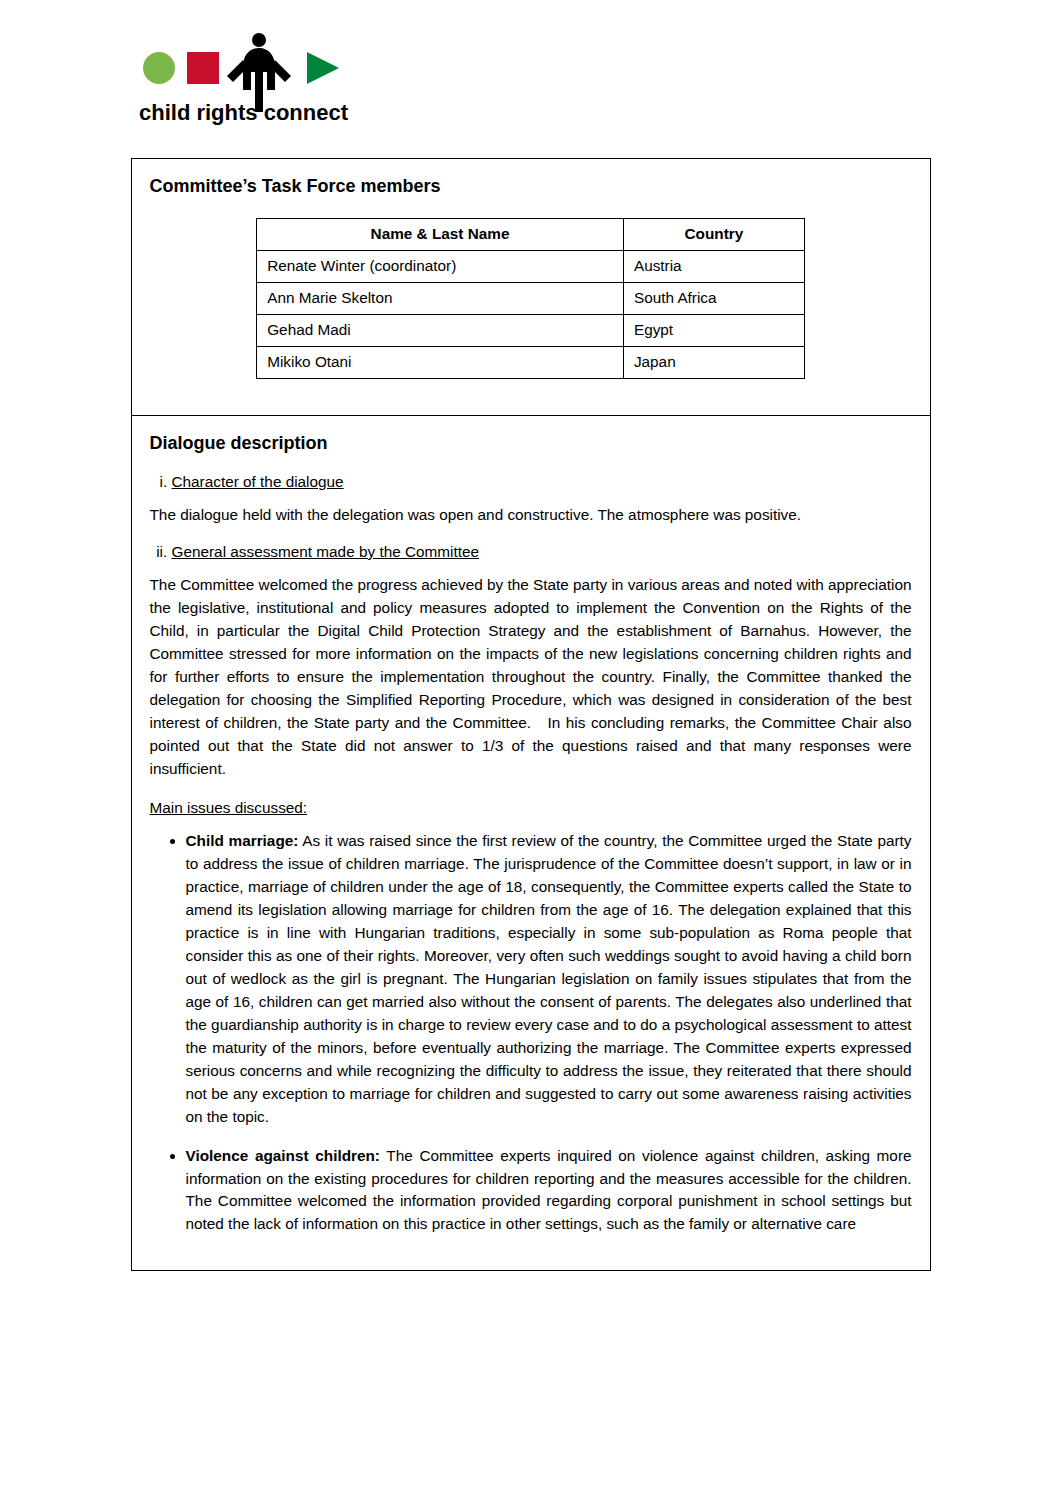child rights connect
Committee’s Task Force members
| Name & Last Name | Country |
| --- | --- |
| Renate Winter (coordinator) | Austria |
| Ann Marie Skelton | South Africa |
| Gehad Madi | Egypt |
| Mikiko Otani | Japan |
Dialogue description
Character of the dialogue
The dialogue held with the delegation was open and constructive. The atmosphere was positive.
General assessment made by the Committee
The Committee welcomed the progress achieved by the State party in various areas and noted with appreciation the legislative, institutional and policy measures adopted to implement the Convention on the Rights of the Child, in particular the Digital Child Protection Strategy and the establishment of Barnahus. However, the Committee stressed for more information on the impacts of the new legislations concerning children rights and for further efforts to ensure the implementation throughout the country. Finally, the Committee thanked the delegation for choosing the Simplified Reporting Procedure, which was designed in consideration of the best interest of children, the State party and the Committee. In his concluding remarks, the Committee Chair also pointed out that the State did not answer to 1/3 of the questions raised and that many responses were insufficient.
Main issues discussed:
Child marriage: As it was raised since the first review of the country, the Committee urged the State party to address the issue of children marriage. The jurisprudence of the Committee doesn’t support, in law or in practice, marriage of children under the age of 18, consequently, the Committee experts called the State to amend its legislation allowing marriage for children from the age of 16. The delegation explained that this practice is in line with Hungarian traditions, especially in some sub-population as Roma people that consider this as one of their rights. Moreover, very often such weddings sought to avoid having a child born out of wedlock as the girl is pregnant. The Hungarian legislation on family issues stipulates that from the age of 16, children can get married also without the consent of parents. The delegates also underlined that the guardianship authority is in charge to review every case and to do a psychological assessment to attest the maturity of the minors, before eventually authorizing the marriage. The Committee experts expressed serious concerns and while recognizing the difficulty to address the issue, they reiterated that there should not be any exception to marriage for children and suggested to carry out some awareness raising activities on the topic.
Violence against children: The Committee experts inquired on violence against children, asking more information on the existing procedures for children reporting and the measures accessible for the children. The Committee welcomed the information provided regarding corporal punishment in school settings but noted the lack of information on this practice in other settings, such as the family or alternative care